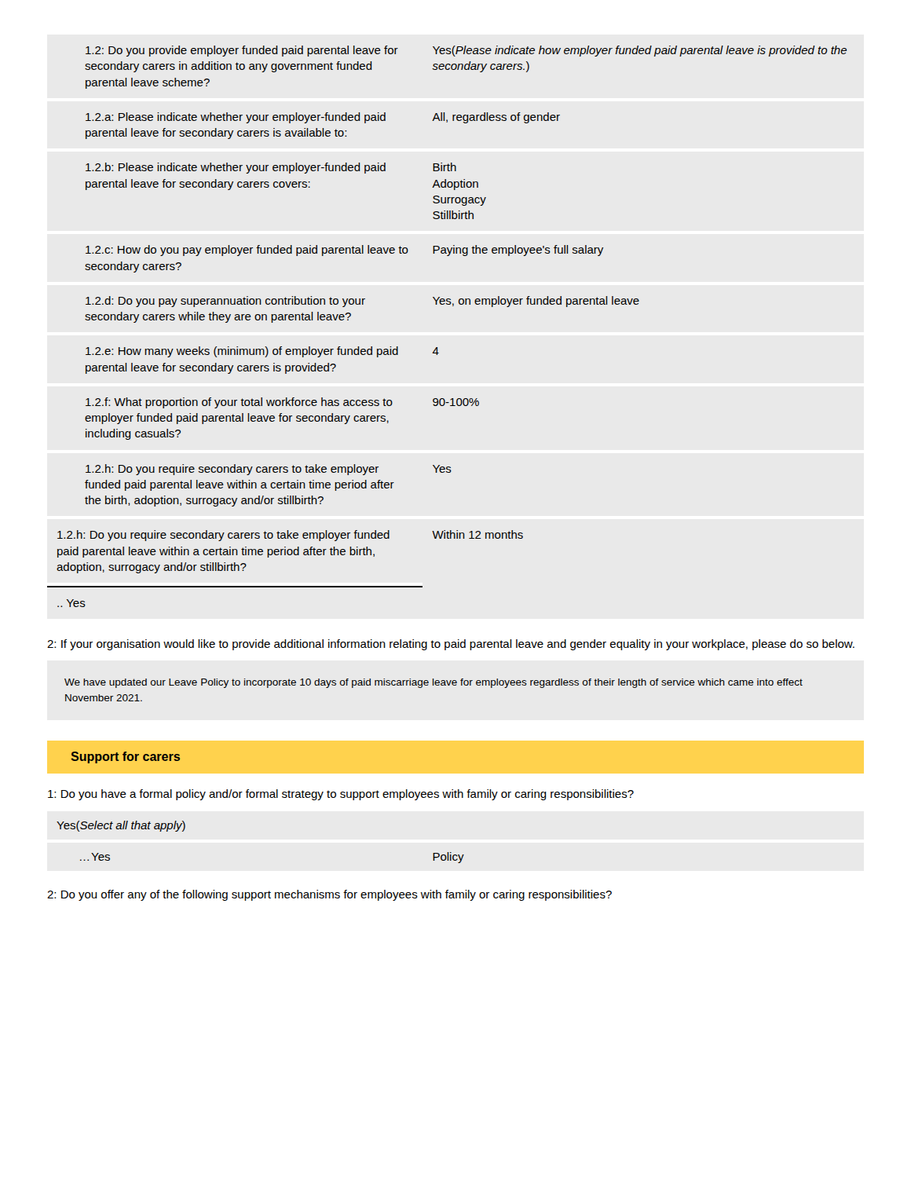| 1.2: Do you provide employer funded paid parental leave for secondary carers in addition to any government funded parental leave scheme? | Yes( Please indicate how employer funded paid parental leave is provided to the secondary carers. ) |
| 1.2.a: Please indicate whether your employer-funded paid parental leave for secondary carers is available to: | All, regardless of gender |
| 1.2.b: Please indicate whether your employer-funded paid parental leave for secondary carers covers: | Birth Adoption Surrogacy Stillbirth |
| 1.2.c: How do you pay employer funded paid parental leave to secondary carers? | Paying the employee's full salary |
| 1.2.d: Do you pay superannuation contribution to your secondary carers while they are on parental leave? | Yes, on employer funded parental leave |
| 1.2.e: How many weeks (minimum) of employer funded paid parental leave for secondary carers is provided? | 4 |
| 1.2.f: What proportion of your total workforce has access to employer funded paid parental leave for secondary carers, including casuals? | 90-100% |
| 1.2.h: Do you require secondary carers to take employer funded paid parental leave within a certain time period after the birth, adoption, surrogacy and/or stillbirth? | Yes |
| 1.2.h: Do you require secondary carers to take employer funded paid parental leave within a certain time period after the birth, adoption, surrogacy and/or stillbirth? | Within 12 months |
| .. Yes |
2: If your organisation would like to provide additional information relating to paid parental leave and gender equality in your workplace, please do so below.
We have updated our Leave Policy to incorporate 10 days of paid miscarriage leave for employees regardless of their length of service which came into effect November 2021.
Support for carers
1: Do you have a formal policy and/or formal strategy to support employees with family or caring responsibilities?
| Yes( Select all that apply ) |
| … Yes | Policy |
2: Do you offer any of the following support mechanisms for employees with family or caring responsibilities?